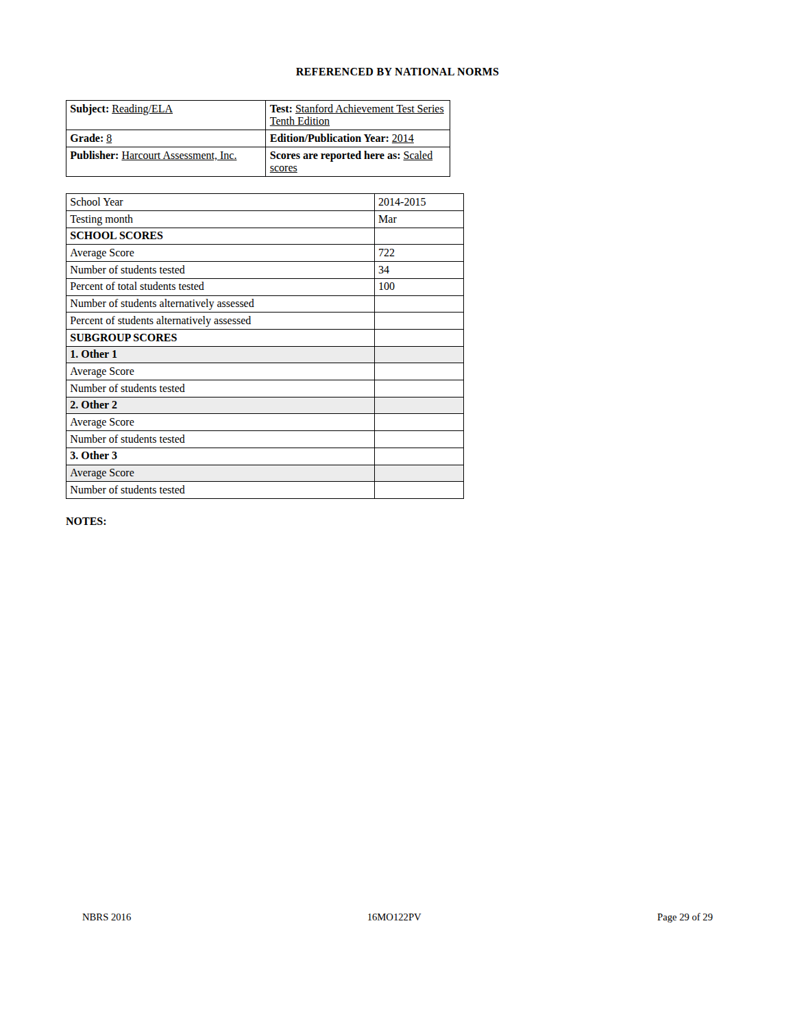REFERENCED BY NATIONAL NORMS
| Subject: Reading/ELA | Test: Stanford Achievement Test Series Tenth Edition |
| Grade: 8 | Edition/Publication Year: 2014 |
| Publisher: Harcourt Assessment, Inc. | Scores are reported here as: Scaled scores |
| School Year | 2014-2015 |
| Testing month | Mar |
| SCHOOL SCORES | |
| Average Score | 722 |
| Number of students tested | 34 |
| Percent of total students tested | 100 |
| Number of students alternatively assessed | |
| Percent of students alternatively assessed | |
| SUBGROUP SCORES | |
| 1. Other 1 | |
| Average Score | |
| Number of students tested | |
| 2. Other 2 | |
| Average Score | |
| Number of students tested | |
| 3. Other 3 | |
| Average Score | |
| Number of students tested | |
NOTES:
NBRS 2016 16MO122PV Page 29 of 29